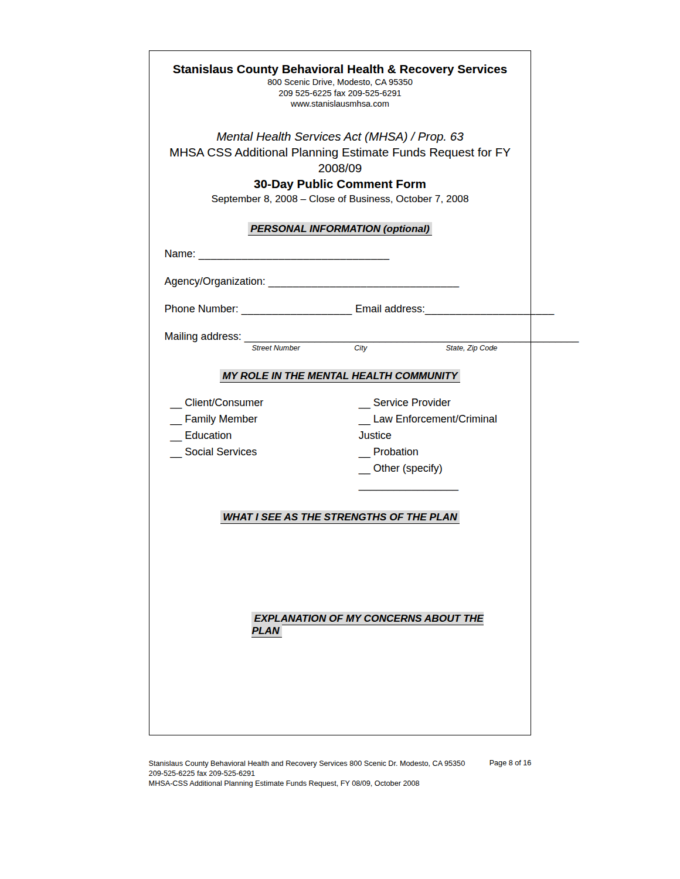Stanislaus County Behavioral Health & Recovery Services
800 Scenic Drive, Modesto, CA 95350
209 525-6225 fax 209-525-6291
www.stanislausmhsa.com
Mental Health Services Act (MHSA) / Prop. 63
MHSA CSS Additional Planning Estimate Funds Request for FY 2008/09
30-Day Public Comment Form
September 8, 2008 – Close of Business, October 7, 2008
PERSONAL INFORMATION (optional)
Name: _______________________________
Agency/Organization: _______________________________
Phone Number: __________________ Email address:_____________________
Mailing address: _________________________________________________________
Street Number
City
State, Zip Code
MY ROLE IN THE MENTAL HEALTH COMMUNITY
__ Client/Consumer
__ Family Member
__ Education
__ Social Services
__ Service Provider
__ Law Enforcement/Criminal Justice
__ Probation
__ Other (specify) _________________
WHAT I SEE AS THE STRENGTHS OF THE PLAN
EXPLANATION OF MY CONCERNS ABOUT THE PLAN
Stanislaus County Behavioral Health and Recovery Services 800 Scenic Dr. Modesto, CA 95350
209-525-6225 fax 209-525-6291
MHSA-CSS Additional Planning Estimate Funds Request, FY 08/09, October 2008
Page 8 of 16